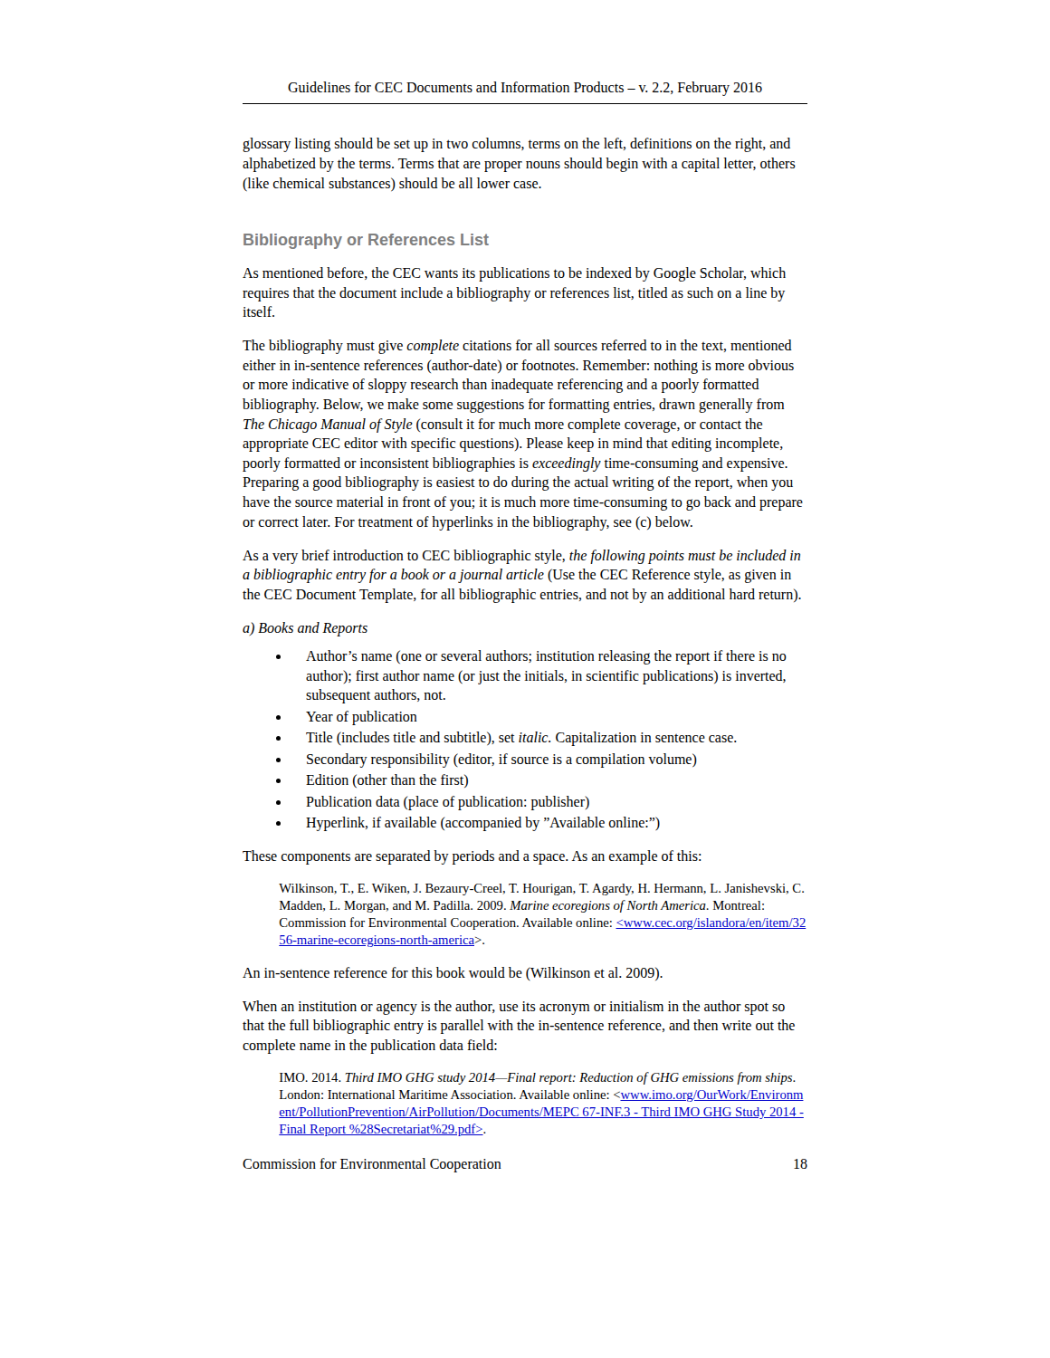Guidelines for CEC Documents and Information Products – v. 2.2, February 2016
glossary listing should be set up in two columns, terms on the left, definitions on the right, and alphabetized by the terms. Terms that are proper nouns should begin with a capital letter, others (like chemical substances) should be all lower case.
Bibliography or References List
As mentioned before, the CEC wants its publications to be indexed by Google Scholar, which requires that the document include a bibliography or references list, titled as such on a line by itself.
The bibliography must give complete citations for all sources referred to in the text, mentioned either in in-sentence references (author-date) or footnotes. Remember: nothing is more obvious or more indicative of sloppy research than inadequate referencing and a poorly formatted bibliography. Below, we make some suggestions for formatting entries, drawn generally from The Chicago Manual of Style (consult it for much more complete coverage, or contact the appropriate CEC editor with specific questions). Please keep in mind that editing incomplete, poorly formatted or inconsistent bibliographies is exceedingly time-consuming and expensive. Preparing a good bibliography is easiest to do during the actual writing of the report, when you have the source material in front of you; it is much more time-consuming to go back and prepare or correct later. For treatment of hyperlinks in the bibliography, see (c) below.
As a very brief introduction to CEC bibliographic style, the following points must be included in a bibliographic entry for a book or a journal article (Use the CEC Reference style, as given in the CEC Document Template, for all bibliographic entries, and not by an additional hard return).
a) Books and Reports
Author’s name (one or several authors; institution releasing the report if there is no author); first author name (or just the initials, in scientific publications) is inverted, subsequent authors, not.
Year of publication
Title (includes title and subtitle), set italic. Capitalization in sentence case.
Secondary responsibility (editor, if source is a compilation volume)
Edition (other than the first)
Publication data (place of publication: publisher)
Hyperlink, if available (accompanied by ”Available online:”)
These components are separated by periods and a space. As an example of this:
Wilkinson, T., E. Wiken, J. Bezaury-Creel, T. Hourigan, T. Agardy, H. Hermann, L. Janishevski, C. Madden, L. Morgan, and M. Padilla. 2009. Marine ecoregions of North America. Montreal: Commission for Environmental Cooperation. Available online: <www.cec.org/islandora/en/item/3256-marine-ecoregions-north-america>.
An in-sentence reference for this book would be (Wilkinson et al. 2009).
When an institution or agency is the author, use its acronym or initialism in the author spot so that the full bibliographic entry is parallel with the in-sentence reference, and then write out the complete name in the publication data field:
IMO. 2014. Third IMO GHG study 2014—Final report: Reduction of GHG emissions from ships. London: International Maritime Association. Available online: <www.imo.org/OurWork/Environment/PollutionPrevention/AirPollution/Documents/MEPC 67-INF.3 - Third IMO GHG Study 2014 - Final Report %28Secretariat%29.pdf>.
Commission for Environmental Cooperation 18